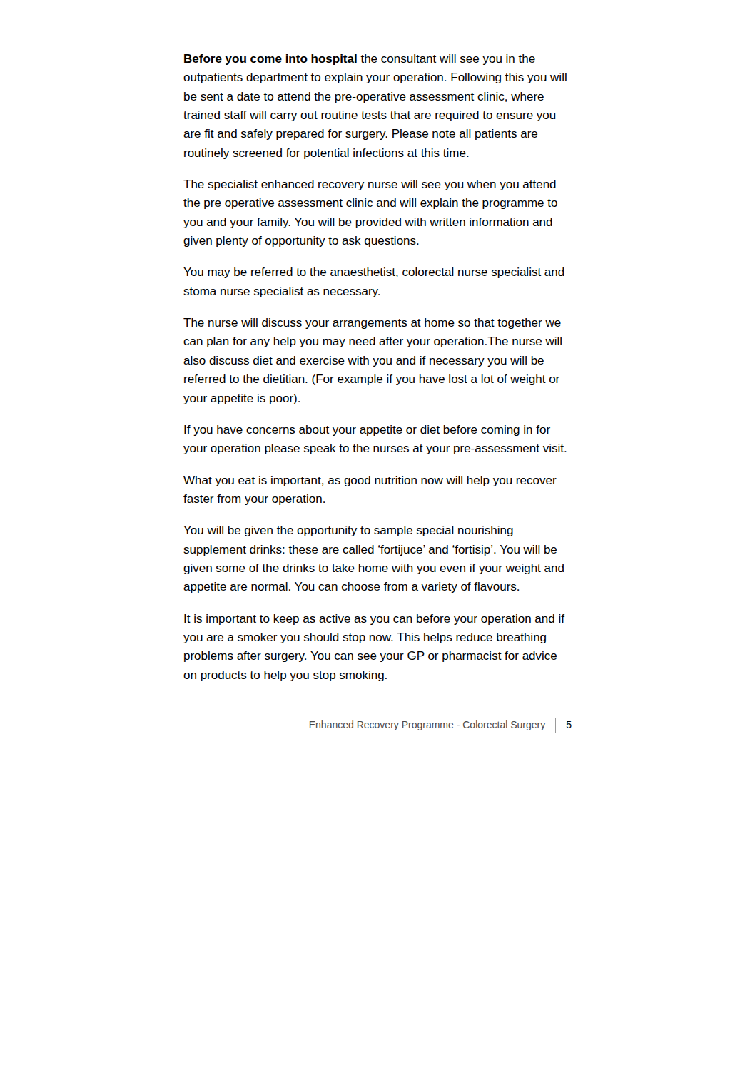Before you come into hospital the consultant will see you in the outpatients department to explain your operation. Following this you will be sent a date to attend the pre-operative assessment clinic, where trained staff will carry out routine tests that are required to ensure you are fit and safely prepared for surgery. Please note all patients are routinely screened for potential infections at this time.
The specialist enhanced recovery nurse will see you when you attend the pre operative assessment clinic and will explain the programme to you and your family. You will be provided with written information and given plenty of opportunity to ask questions.
You may be referred to the anaesthetist, colorectal nurse specialist and stoma nurse specialist as necessary.
The nurse will discuss your arrangements at home so that together we can plan for any help you may need after your operation.The nurse will also discuss diet and exercise with you and if necessary you will be referred to the dietitian. (For example if you have lost a lot of weight or your appetite is poor).
If you have concerns about your appetite or diet before coming in for your operation please speak to the nurses at your pre-assessment visit.
What you eat is important, as good nutrition now will help you recover faster from your operation.
You will be given the opportunity to sample special nourishing supplement drinks: these are called ‘fortijuce’ and ‘fortisip’. You will be given some of the drinks to take home with you even if your weight and appetite are normal. You can choose from a variety of flavours.
It is important to keep as active as you can before your operation and if you are a smoker you should stop now. This helps reduce breathing problems after surgery. You can see your GP or pharmacist for advice on products to help you stop smoking.
Enhanced Recovery Programme - Colorectal Surgery 5